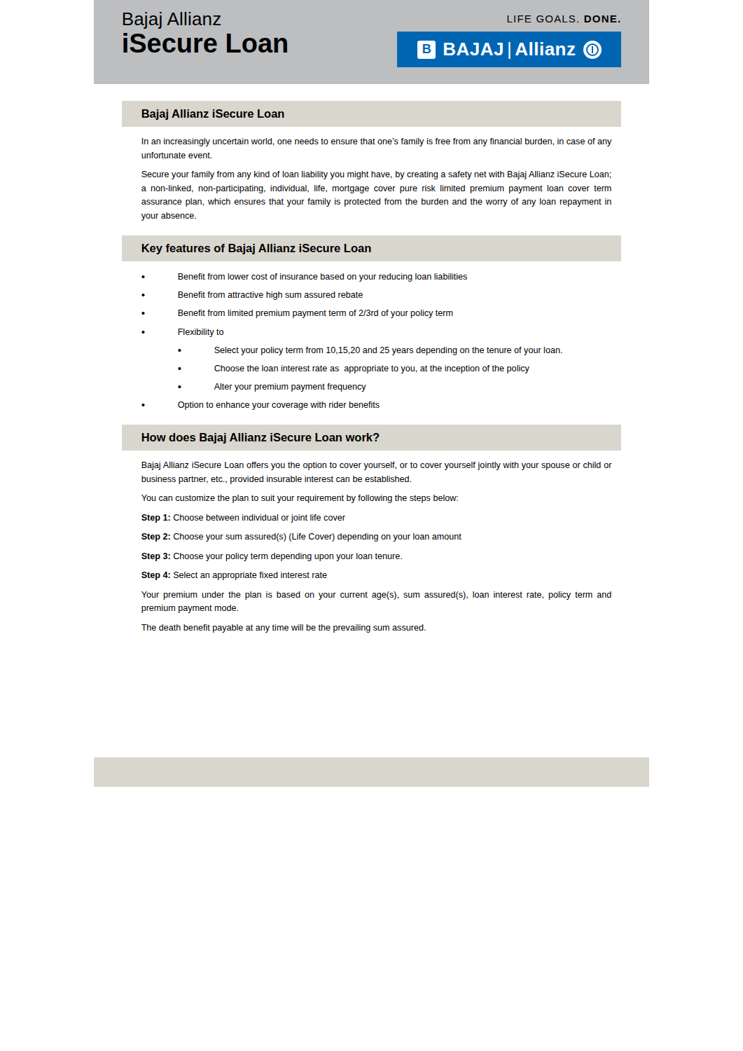Bajaj Allianz
iSecure Loan
LIFE GOALS. DONE.
B BAJAJ|Allianz
Bajaj Allianz iSecure Loan
In an increasingly uncertain world, one needs to ensure that one’s family is free from any financial burden, in case of any unfortunate event.
Secure your family from any kind of loan liability you might have, by creating a safety net with Bajaj Allianz iSecure Loan; a non-linked, non-participating, individual, life, mortgage cover pure risk limited premium payment loan cover term assurance plan, which ensures that your family is protected from the burden and the worry of any loan repayment in your absence.
Key features of Bajaj Allianz iSecure Loan
Benefit from lower cost of insurance based on your reducing loan liabilities
Benefit from attractive high sum assured rebate
Benefit from limited premium payment term of 2/3rd of your policy term
Flexibility to
Select your policy term from 10,15,20 and 25 years depending on the tenure of your loan.
Choose the loan interest rate as appropriate to you, at the inception of the policy
Alter your premium payment frequency
Option to enhance your coverage with rider benefits
How does Bajaj Allianz iSecure Loan work?
Bajaj Allianz iSecure Loan offers you the option to cover yourself, or to cover yourself jointly with your spouse or child or business partner, etc., provided insurable interest can be established.
You can customize the plan to suit your requirement by following the steps below:
Step 1: Choose between individual or joint life cover
Step 2: Choose your sum assured(s) (Life Cover) depending on your loan amount
Step 3: Choose your policy term depending upon your loan tenure.
Step 4: Select an appropriate fixed interest rate
Your premium under the plan is based on your current age(s), sum assured(s), loan interest rate, policy term and premium payment mode.
The death benefit payable at any time will be the prevailing sum assured.